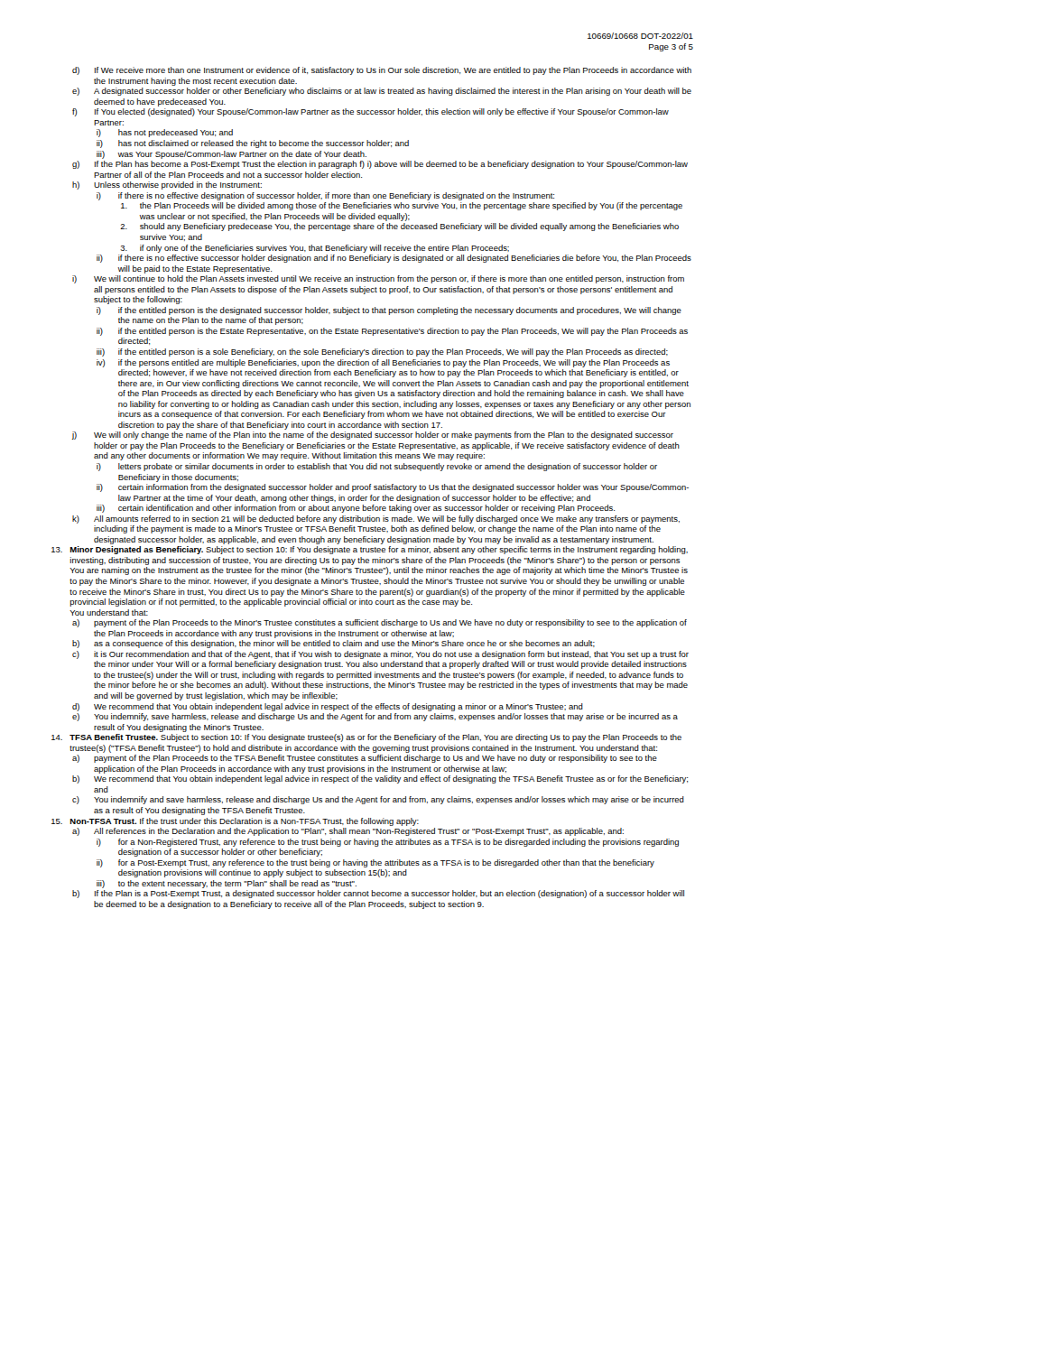10669/10668 DOT-2022/01
Page 3 of 5
d)
If We receive more than one Instrument or evidence of it, satisfactory to Us in Our sole discretion, We are entitled to pay the Plan Proceeds in accordance with the Instrument having the most recent execution date.
e)
A designated successor holder or other Beneficiary who disclaims or at law is treated as having disclaimed the interest in the Plan arising on Your death will be deemed to have predeceased You.
f)
If You elected (designated) Your Spouse/Common-law Partner as the successor holder, this election will only be effective if Your Spouse/or Common-law Partner:
i)
has not predeceased You; and
ii)
has not disclaimed or released the right to become the successor holder; and
iii)
was Your Spouse/Common-law Partner on the date of Your death.
g)
If the Plan has become a Post-Exempt Trust the election in paragraph f) i) above will be deemed to be a beneficiary designation to Your Spouse/Common-law Partner of all of the Plan Proceeds and not a successor holder election.
h)
Unless otherwise provided in the Instrument:
i)
if there is no effective designation of successor holder, if more than one Beneficiary is designated on the Instrument:
1.
the Plan Proceeds will be divided among those of the Beneficiaries who survive You, in the percentage share specified by You (if the percentage was unclear or not specified, the Plan Proceeds will be divided equally);
2.
should any Beneficiary predecease You, the percentage share of the deceased Beneficiary will be divided equally among the Beneficiaries who survive You; and
3.
if only one of the Beneficiaries survives You, that Beneficiary will receive the entire Plan Proceeds;
ii)
if there is no effective successor holder designation and if no Beneficiary is designated or all designated Beneficiaries die before You, the Plan Proceeds will be paid to the Estate Representative.
i)
We will continue to hold the Plan Assets invested until We receive an instruction from the person or, if there is more than one entitled person, instruction from all persons entitled to the Plan Assets to dispose of the Plan Assets subject to proof, to Our satisfaction, of that person's or those persons' entitlement and subject to the following:
i)
if the entitled person is the designated successor holder, subject to that person completing the necessary documents and procedures, We will change the name on the Plan to the name of that person;
ii)
if the entitled person is the Estate Representative, on the Estate Representative's direction to pay the Plan Proceeds, We will pay the Plan Proceeds as directed;
iii)
if the entitled person is a sole Beneficiary, on the sole Beneficiary's direction to pay the Plan Proceeds, We will pay the Plan Proceeds as directed;
iv)
if the persons entitled are multiple Beneficiaries, upon the direction of all Beneficiaries to pay the Plan Proceeds, We will pay the Plan Proceeds as directed; however, if we have not received direction from each Beneficiary as to how to pay the Plan Proceeds to which that Beneficiary is entitled, or there are, in Our view conflicting directions We cannot reconcile, We will convert the Plan Assets to Canadian cash and pay the proportional entitlement of the Plan Proceeds as directed by each Beneficiary who has given Us a satisfactory direction and hold the remaining balance in cash. We shall have no liability for converting to or holding as Canadian cash under this section, including any losses, expenses or taxes any Beneficiary or any other person incurs as a consequence of that conversion. For each Beneficiary from whom we have not obtained directions, We will be entitled to exercise Our discretion to pay the share of that Beneficiary into court in accordance with section 17.
j)
We will only change the name of the Plan into the name of the designated successor holder or make payments from the Plan to the designated successor holder or pay the Plan Proceeds to the Beneficiary or Beneficiaries or the Estate Representative, as applicable, if We receive satisfactory evidence of death and any other documents or information We may require. Without limitation this means We may require:
i)
letters probate or similar documents in order to establish that You did not subsequently revoke or amend the designation of successor holder or Beneficiary in those documents;
ii)
certain information from the designated successor holder and proof satisfactory to Us that the designated successor holder was Your Spouse/Common-law Partner at the time of Your death, among other things, in order for the designation of successor holder to be effective; and
iii)
certain identification and other information from or about anyone before taking over as successor holder or receiving Plan Proceeds.
k)
All amounts referred to in section 21 will be deducted before any distribution is made. We will be fully discharged once We make any transfers or payments, including if the payment is made to a Minor's Trustee or TFSA Benefit Trustee, both as defined below, or change the name of the Plan into name of the designated successor holder, as applicable, and even though any beneficiary designation made by You may be invalid as a testamentary instrument.
13.
Minor Designated as Beneficiary. Subject to section 10: If You designate a trustee for a minor, absent any other specific terms in the Instrument regarding holding, investing, distributing and succession of trustee, You are directing Us to pay the minor's share of the Plan Proceeds (the "Minor's Share") to the person or persons You are naming on the Instrument as the trustee for the minor (the "Minor's Trustee"), until the minor reaches the age of majority at which time the Minor's Trustee is to pay the Minor's Share to the minor. However, if you designate a Minor's Trustee, should the Minor's Trustee not survive You or should they be unwilling or unable to receive the Minor's Share in trust, You direct Us to pay the Minor's Share to the parent(s) or guardian(s) of the property of the minor if permitted by the applicable provincial legislation or if not permitted, to the applicable provincial official or into court as the case may be.
You understand that:
a)
payment of the Plan Proceeds to the Minor's Trustee constitutes a sufficient discharge to Us and We have no duty or responsibility to see to the application of the Plan Proceeds in accordance with any trust provisions in the Instrument or otherwise at law;
b)
as a consequence of this designation, the minor will be entitled to claim and use the Minor's Share once he or she becomes an adult;
c)
it is Our recommendation and that of the Agent, that if You wish to designate a minor, You do not use a designation form but instead, that You set up a trust for the minor under Your Will or a formal beneficiary designation trust. You also understand that a properly drafted Will or trust would provide detailed instructions to the trustee(s) under the Will or trust, including with regards to permitted investments and the trustee's powers (for example, if needed, to advance funds to the minor before he or she becomes an adult). Without these instructions, the Minor's Trustee may be restricted in the types of investments that may be made and will be governed by trust legislation, which may be inflexible;
d)
We recommend that You obtain independent legal advice in respect of the effects of designating a minor or a Minor's Trustee; and
e)
You indemnify, save harmless, release and discharge Us and the Agent for and from any claims, expenses and/or losses that may arise or be incurred as a result of You designating the Minor's Trustee.
14.
TFSA Benefit Trustee. Subject to section 10: If You designate trustee(s) as or for the Beneficiary of the Plan, You are directing Us to pay the Plan Proceeds to the trustee(s) ("TFSA Benefit Trustee") to hold and distribute in accordance with the governing trust provisions contained in the Instrument. You understand that:
a)
payment of the Plan Proceeds to the TFSA Benefit Trustee constitutes a sufficient discharge to Us and We have no duty or responsibility to see to the application of the Plan Proceeds in accordance with any trust provisions in the Instrument or otherwise at law;
b)
We recommend that You obtain independent legal advice in respect of the validity and effect of designating the TFSA Benefit Trustee as or for the Beneficiary; and
c)
You indemnify and save harmless, release and discharge Us and the Agent for and from, any claims, expenses and/or losses which may arise or be incurred as a result of You designating the TFSA Benefit Trustee.
15.
Non-TFSA Trust. If the trust under this Declaration is a Non-TFSA Trust, the following apply:
a)
All references in the Declaration and the Application to "Plan", shall mean "Non-Registered Trust" or "Post-Exempt Trust", as applicable, and:
i)
for a Non-Registered Trust, any reference to the trust being or having the attributes as a TFSA is to be disregarded including the provisions regarding designation of a successor holder or other beneficiary;
ii)
for a Post-Exempt Trust, any reference to the trust being or having the attributes as a TFSA is to be disregarded other than that the beneficiary designation provisions will continue to apply subject to subsection 15(b); and
iii)
to the extent necessary, the term "Plan" shall be read as "trust".
b)
If the Plan is a Post-Exempt Trust, a designated successor holder cannot become a successor holder, but an election (designation) of a successor holder will be deemed to be a designation to a Beneficiary to receive all of the Plan Proceeds, subject to section 9.